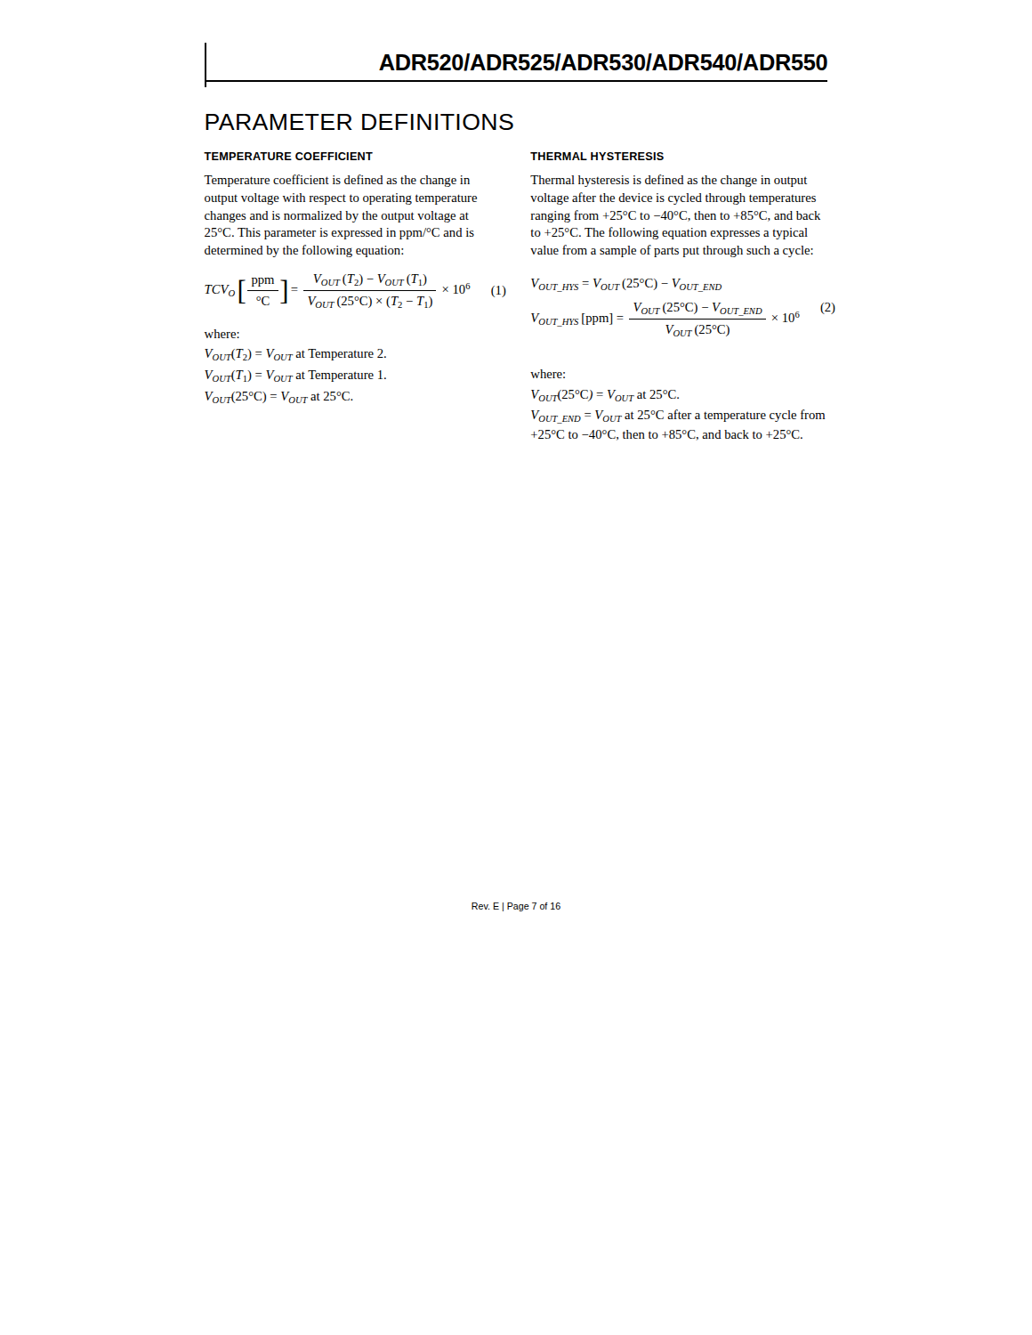ADR520/ADR525/ADR530/ADR540/ADR550
Parameter Definitions
Temperature Coefficient
Temperature coefficient is defined as the change in output voltage with respect to operating temperature changes and is normalized by the output voltage at 25°C. This parameter is expressed in ppm/°C and is determined by the following equation:
TCV O ppm °C = VOUT (T 2) − VOUT (T 1) VOUT (25°C) × (T 2 − T 1) × 106
(1)
where:
VOUT(T 2) = VOUT at Temperature 2.
VOUT(T 1) = VOUT at Temperature 1.
VOUT(25°C) = VOUT at 25°C.
Thermal Hysteresis
Thermal hysteresis is defined as the change in output voltage after the device is cycled through temperatures ranging from +25°C to −40°C, then to +85°C, and back to +25°C. The following equation expresses a typical value from a sample of parts put through such a cycle:
VOUT_HYS = VOUT (25°C) − VOUT_END VOUT_HYS [ppm] = VOUT (25°C) − VOUT_END VOUT (25°C) × 106
(2)
where:
VOUT(25°C) = VOUT at 25°C.
VOUT_END = VOUT at 25°C after a temperature cycle from +25°C to −40°C, then to +85°C, and back to +25°C.
Rev. E | Page 7 of 16